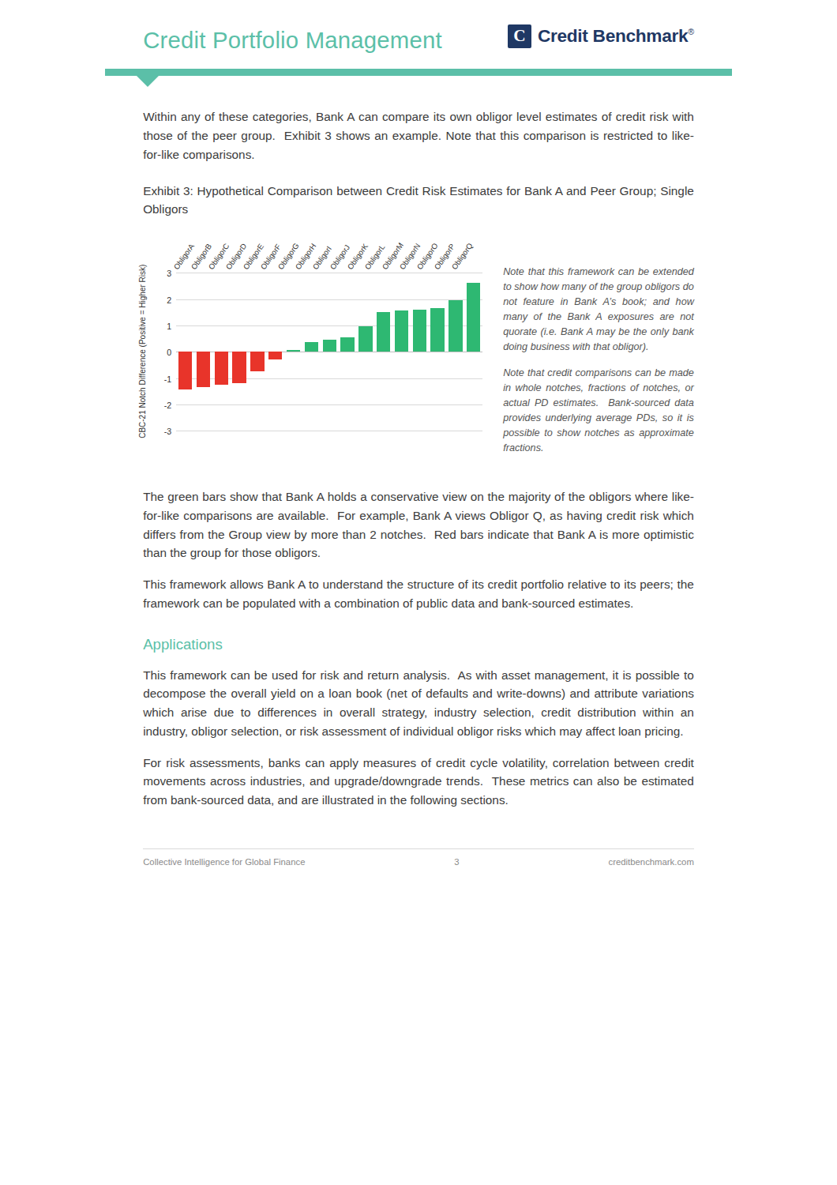Credit Portfolio Management
C
Credit Benchmark®
Within any of these categories, Bank A can compare its own obligor level estimates of credit risk with those of the peer group. Exhibit 3 shows an example. Note that this comparison is restricted to like-for-like comparisons.
Exhibit 3: Hypothetical Comparison between Credit Risk Estimates for Bank A and Peer Group; Single Obligors
CBC-21 Notch Difference (Positive = Higher Risk)
ObligorA
ObligorB
ObligorC
ObligorD
ObligorE
ObligorF
ObligorG
ObligorH
ObligorI
ObligorJ
ObligorK
ObligorL
ObligorM
ObligorN
ObligorO
ObligorP
ObligorQ
3
2
1
0
-1
-2
-3
Note that this framework can be extended to show how many of the group obligors do not feature in Bank A’s book; and how many of the Bank A exposures are not quorate (i.e. Bank A may be the only bank doing business with that obligor).
Note that credit comparisons can be made in whole notches, fractions of notches, or actual PD estimates. Bank-sourced data provides underlying average PDs, so it is possible to show notches as approximate fractions.
The green bars show that Bank A holds a conservative view on the majority of the obligors where like-for-like comparisons are available. For example, Bank A views Obligor Q, as having credit risk which differs from the Group view by more than 2 notches. Red bars indicate that Bank A is more optimistic than the group for those obligors.
This framework allows Bank A to understand the structure of its credit portfolio relative to its peers; the framework can be populated with a combination of public data and bank-sourced estimates.
Applications
This framework can be used for risk and return analysis. As with asset management, it is possible to decompose the overall yield on a loan book (net of defaults and write-downs) and attribute variations which arise due to differences in overall strategy, industry selection, credit distribution within an industry, obligor selection, or risk assessment of individual obligor risks which may affect loan pricing.
For risk assessments, banks can apply measures of credit cycle volatility, correlation between credit movements across industries, and upgrade/downgrade trends. These metrics can also be estimated from bank-sourced data, and are illustrated in the following sections.
Collective Intelligence for Global Finance
3
creditbenchmark.com